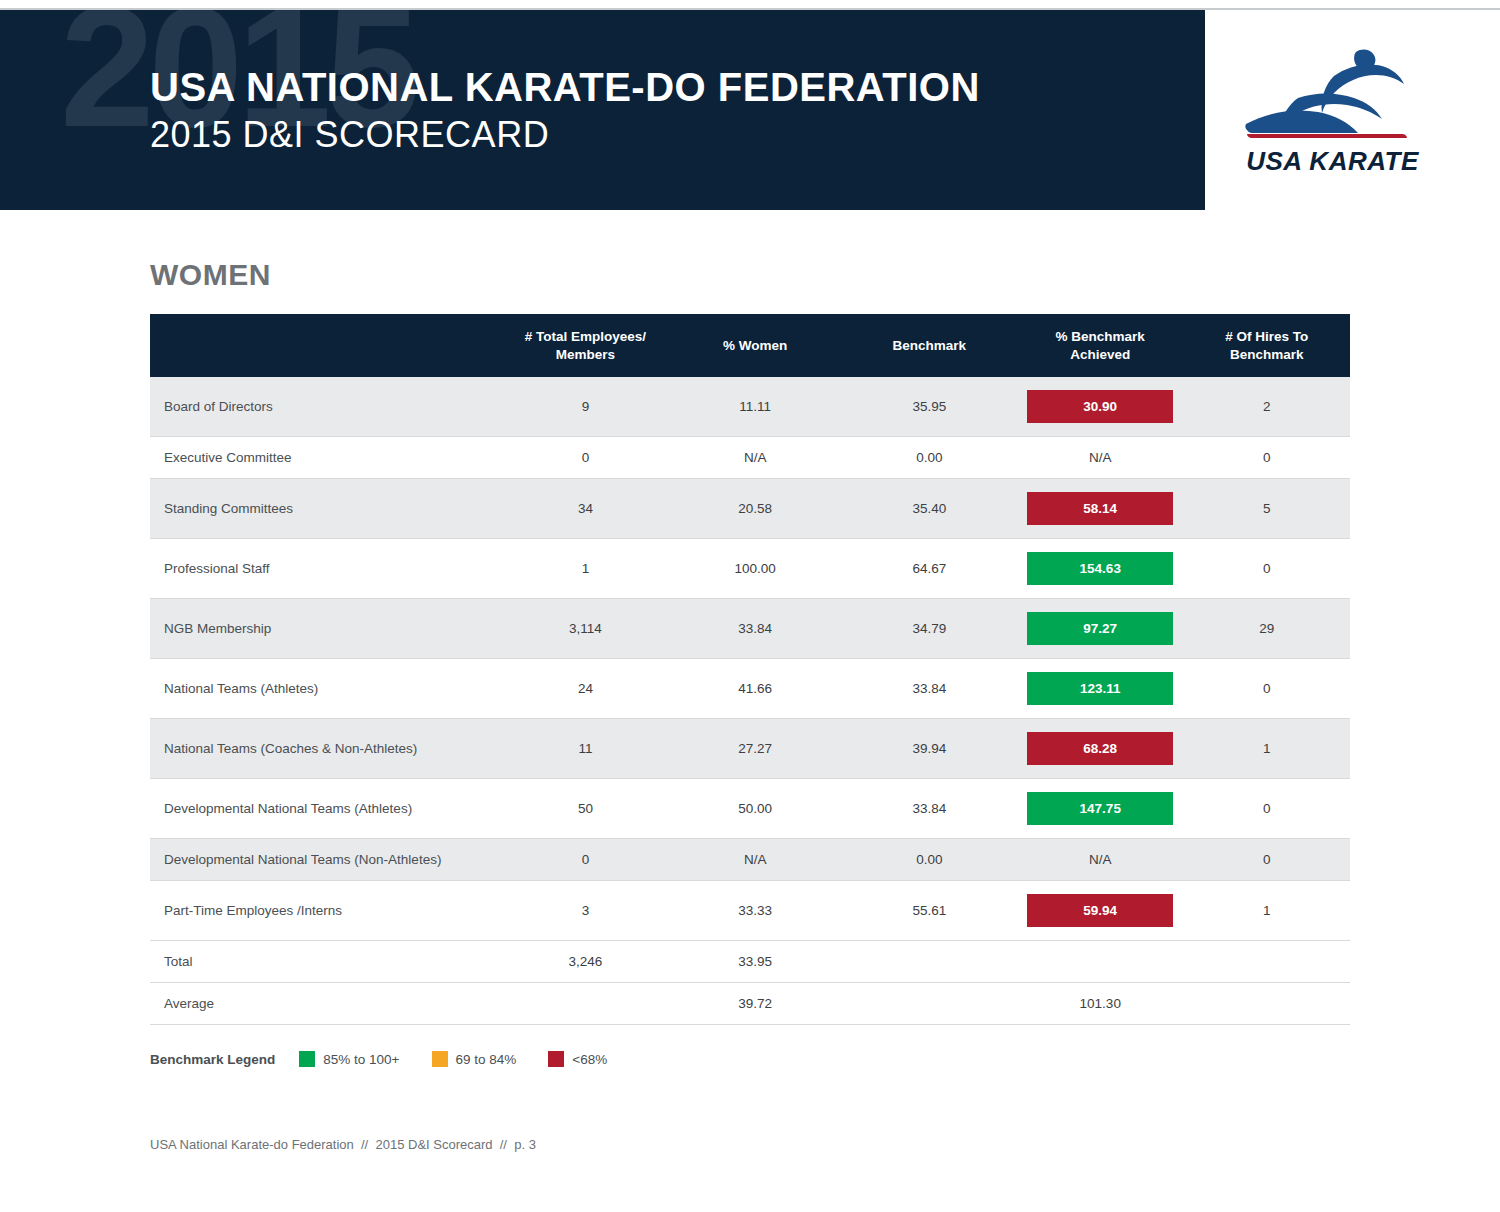2015
USA NATIONAL KARATE-DO FEDERATION
2015 D&I SCORECARD
USA KARATE
WOMEN
| | # Total Employees/ Members | % Women | Benchmark | % Benchmark Achieved | # Of Hires To Benchmark |
| --- | --- | --- | --- | --- | --- |
| Board of Directors | 9 | 11.11 | 35.95 | 30.90 | 2 |
| Executive Committee | 0 | N/A | 0.00 | N/A | 0 |
| Standing Committees | 34 | 20.58 | 35.40 | 58.14 | 5 |
| Professional Staff | 1 | 100.00 | 64.67 | 154.63 | 0 |
| NGB Membership | 3,114 | 33.84 | 34.79 | 97.27 | 29 |
| National Teams (Athletes) | 24 | 41.66 | 33.84 | 123.11 | 0 |
| National Teams (Coaches & Non-Athletes) | 11 | 27.27 | 39.94 | 68.28 | 1 |
| Developmental National Teams (Athletes) | 50 | 50.00 | 33.84 | 147.75 | 0 |
| Developmental National Teams (Non-Athletes) | 0 | N/A | 0.00 | N/A | 0 |
| Part-Time Employees /Interns | 3 | 33.33 | 55.61 | 59.94 | 1 |
| Total | 3,246 | 33.95 | | | |
| Average | | 39.72 | | 101.30 | |
Benchmark Legend 85% to 100+ 69 to 84% <68%
USA National Karate-do Federation // 2015 D&I Scorecard // p. 3